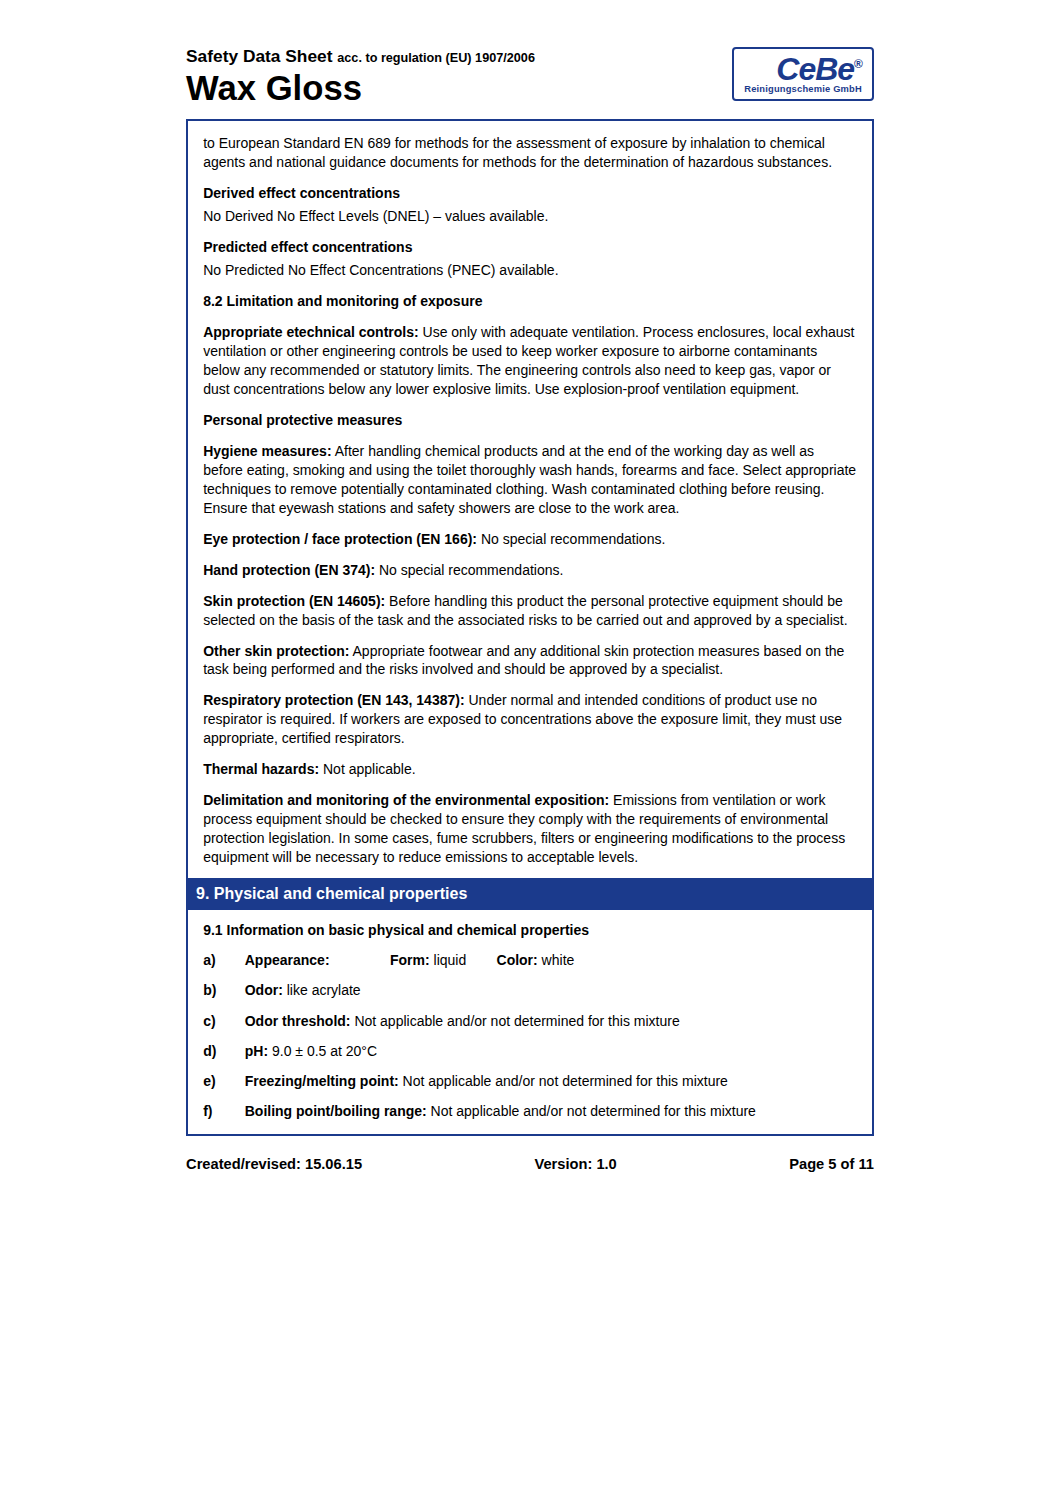Safety Data Sheet acc. to regulation (EU) 1907/2006
Wax Gloss
CeBe®
Reinigungschemie GmbH
to European Standard EN 689 for methods for the assessment of exposure by inhalation to chemical agents and national guidance documents for methods for the determination of hazardous substances.
Derived effect concentrations
No Derived No Effect Levels (DNEL) – values available.
Predicted effect concentrations
No Predicted No Effect Concentrations (PNEC) available.
8.2 Limitation and monitoring of exposure
Appropriate etechnical controls: Use only with adequate ventilation. Process enclosures, local exhaust ventilation or other engineering controls be used to keep worker exposure to airborne contaminants below any recommended or statutory limits. The engineering controls also need to keep gas, vapor or dust concentrations below any lower explosive limits. Use explosion-proof ventilation equipment.
Personal protective measures
Hygiene measures: After handling chemical products and at the end of the working day as well as before eating, smoking and using the toilet thoroughly wash hands, forearms and face. Select appropriate techniques to remove potentially contaminated clothing. Wash contaminated clothing before reusing. Ensure that eyewash stations and safety showers are close to the work area.
Eye protection / face protection (EN 166): No special recommendations.
Hand protection (EN 374): No special recommendations.
Skin protection (EN 14605): Before handling this product the personal protective equipment should be selected on the basis of the task and the associated risks to be carried out and approved by a specialist.
Other skin protection: Appropriate footwear and any additional skin protection measures based on the task being performed and the risks involved and should be approved by a specialist.
Respiratory protection (EN 143, 14387): Under normal and intended conditions of product use no respirator is required. If workers are exposed to concentrations above the exposure limit, they must use appropriate, certified respirators.
Thermal hazards: Not applicable.
Delimitation and monitoring of the environmental exposition: Emissions from ventilation or work process equipment should be checked to ensure they comply with the requirements of environmental protection legislation. In some cases, fume scrubbers, filters or engineering modifications to the process equipment will be necessary to reduce emissions to acceptable levels.
9. Physical and chemical properties
9.1 Information on basic physical and chemical properties
a)
Appearance: Form: liquid Color: white
b)
Odor: like acrylate
c)
Odor threshold: Not applicable and/or not determined for this mixture
d)
pH: 9.0 ± 0.5 at 20°C
e)
Freezing/melting point: Not applicable and/or not determined for this mixture
f)
Boiling point/boiling range: Not applicable and/or not determined for this mixture
Created/revised: 15.06.15
Version: 1.0
Page 5 of 11